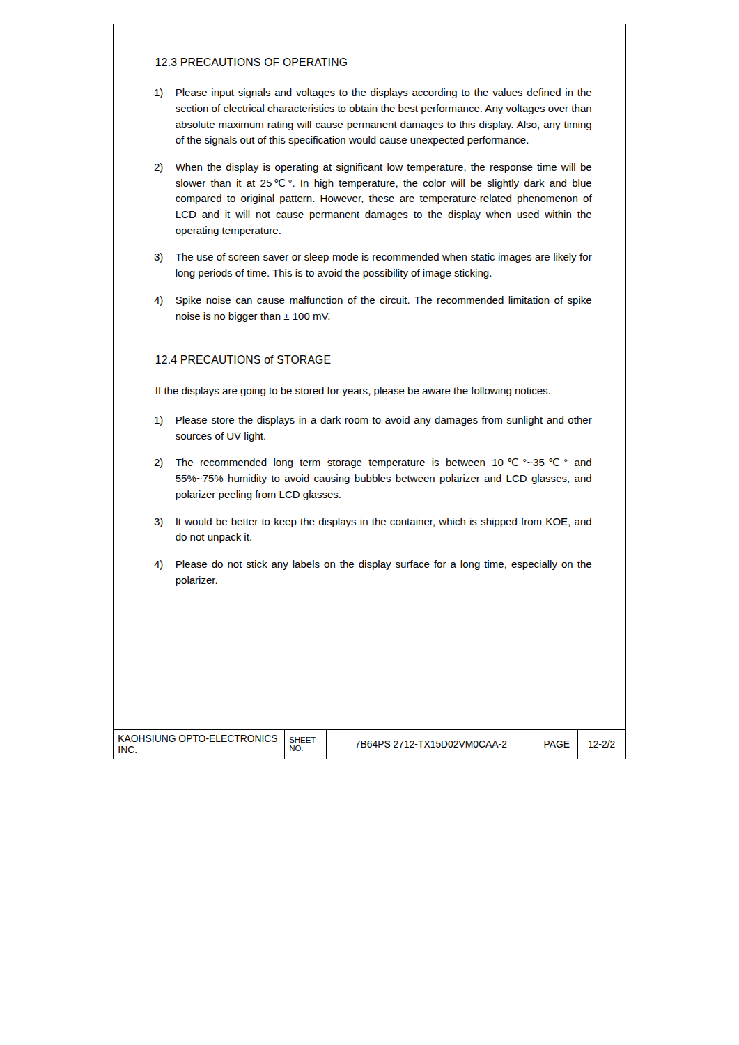12.3 PRECAUTIONS OF OPERATING
1) Please input signals and voltages to the displays according to the values defined in the section of electrical characteristics to obtain the best performance. Any voltages over than absolute maximum rating will cause permanent damages to this display. Also, any timing of the signals out of this specification would cause unexpected performance.
2) When the display is operating at significant low temperature, the response time will be slower than it at 25℃°. In high temperature, the color will be slightly dark and blue compared to original pattern. However, these are temperature-related phenomenon of LCD and it will not cause permanent damages to the display when used within the operating temperature.
3) The use of screen saver or sleep mode is recommended when static images are likely for long periods of time. This is to avoid the possibility of image sticking.
4) Spike noise can cause malfunction of the circuit. The recommended limitation of spike noise is no bigger than ± 100 mV.
12.4 PRECAUTIONS of STORAGE
If the displays are going to be stored for years, please be aware the following notices.
1) Please store the displays in a dark room to avoid any damages from sunlight and other sources of UV light.
2) The recommended long term storage temperature is between 10℃°~35℃° and 55%~75% humidity to avoid causing bubbles between polarizer and LCD glasses, and polarizer peeling from LCD glasses.
3) It would be better to keep the displays in the container, which is shipped from KOE, and do not unpack it.
4) Please do not stick any labels on the display surface for a long time, especially on the polarizer.
KAOHSIUNG OPTO-ELECTRONICS INC.
SHEET NO.
7B64PS 2712-TX15D02VM0CAA-2
PAGE
12-2/2